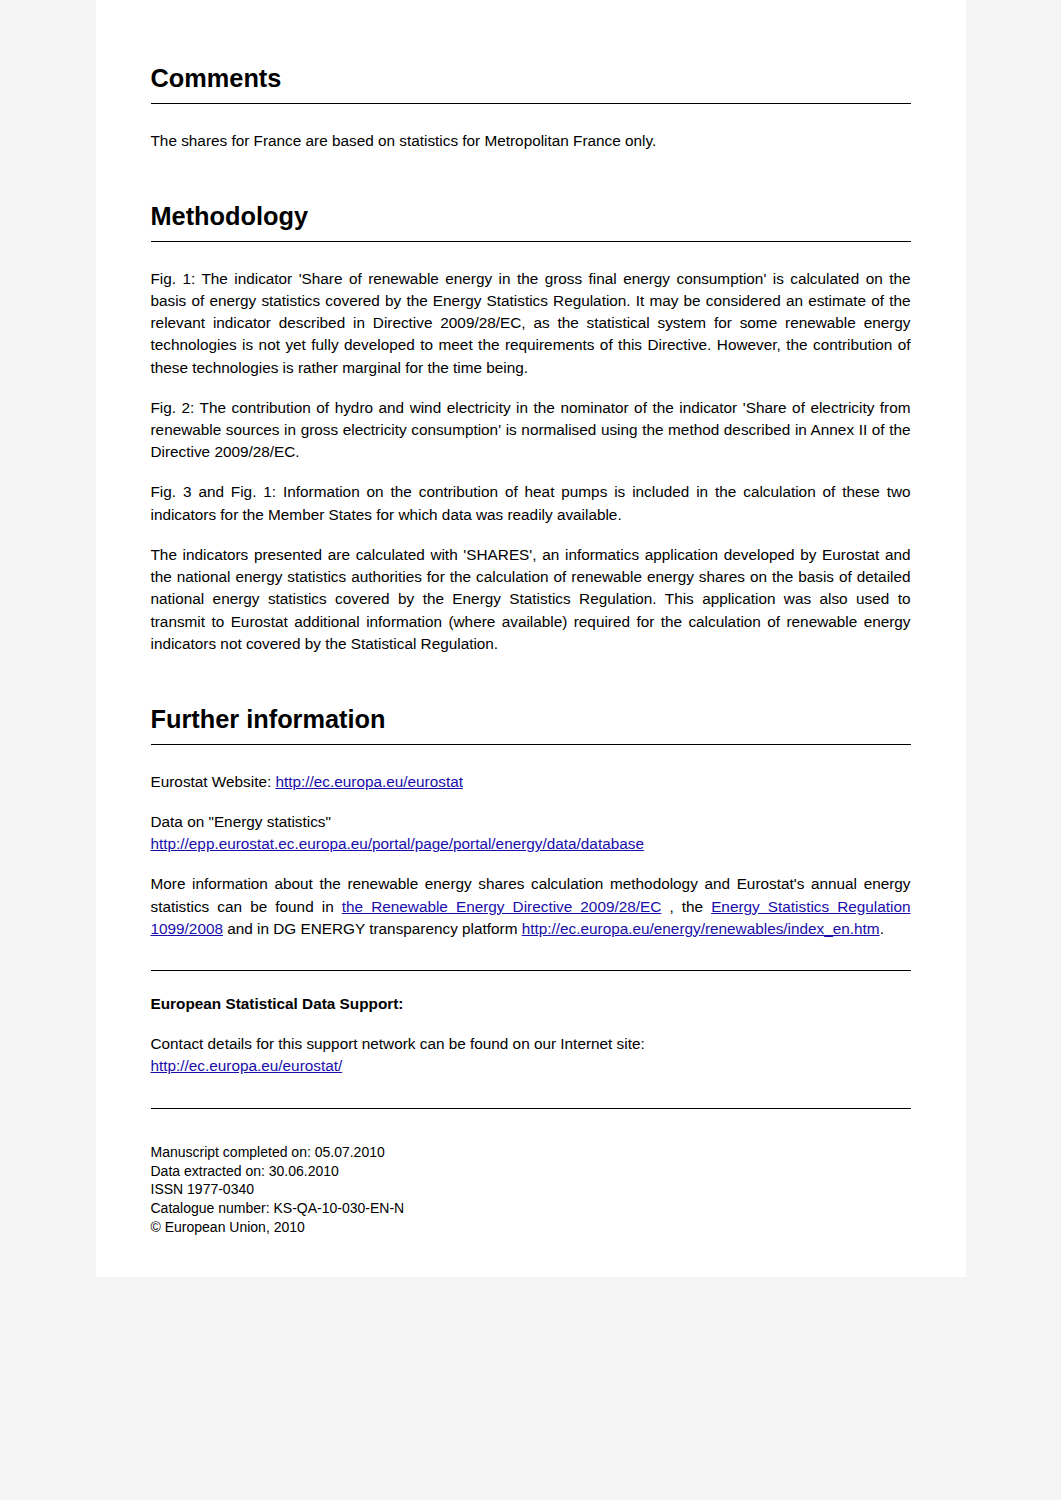Comments
The shares for France are based on statistics for Metropolitan France only.
Methodology
Fig. 1: The indicator 'Share of renewable energy in the gross final energy consumption' is calculated on the basis of energy statistics covered by the Energy Statistics Regulation. It may be considered an estimate of the relevant indicator described in Directive 2009/28/EC, as the statistical system for some renewable energy technologies is not yet fully developed to meet the requirements of this Directive. However, the contribution of these technologies is rather marginal for the time being.
Fig. 2: The contribution of hydro and wind electricity in the nominator of the indicator 'Share of electricity from renewable sources in gross electricity consumption' is normalised using the method described in Annex II of the Directive 2009/28/EC.
Fig. 3 and Fig. 1: Information on the contribution of heat pumps is included in the calculation of these two indicators for the Member States for which data was readily available.
The indicators presented are calculated with 'SHARES', an informatics application developed by Eurostat and the national energy statistics authorities for the calculation of renewable energy shares on the basis of detailed national energy statistics covered by the Energy Statistics Regulation. This application was also used to transmit to Eurostat additional information (where available) required for the calculation of renewable energy indicators not covered by the Statistical Regulation.
Further information
Eurostat Website: http://ec.europa.eu/eurostat
Data on "Energy statistics"
http://epp.eurostat.ec.europa.eu/portal/page/portal/energy/data/database
More information about the renewable energy shares calculation methodology and Eurostat's annual energy statistics can be found in the Renewable Energy Directive 2009/28/EC , the Energy Statistics Regulation 1099/2008 and in DG ENERGY transparency platform http://ec.europa.eu/energy/renewables/index_en.htm.
European Statistical Data Support:
Contact details for this support network can be found on our Internet site:
http://ec.europa.eu/eurostat/
Manuscript completed on: 05.07.2010
Data extracted on: 30.06.2010
ISSN 1977-0340
Catalogue number: KS-QA-10-030-EN-N
© European Union, 2010